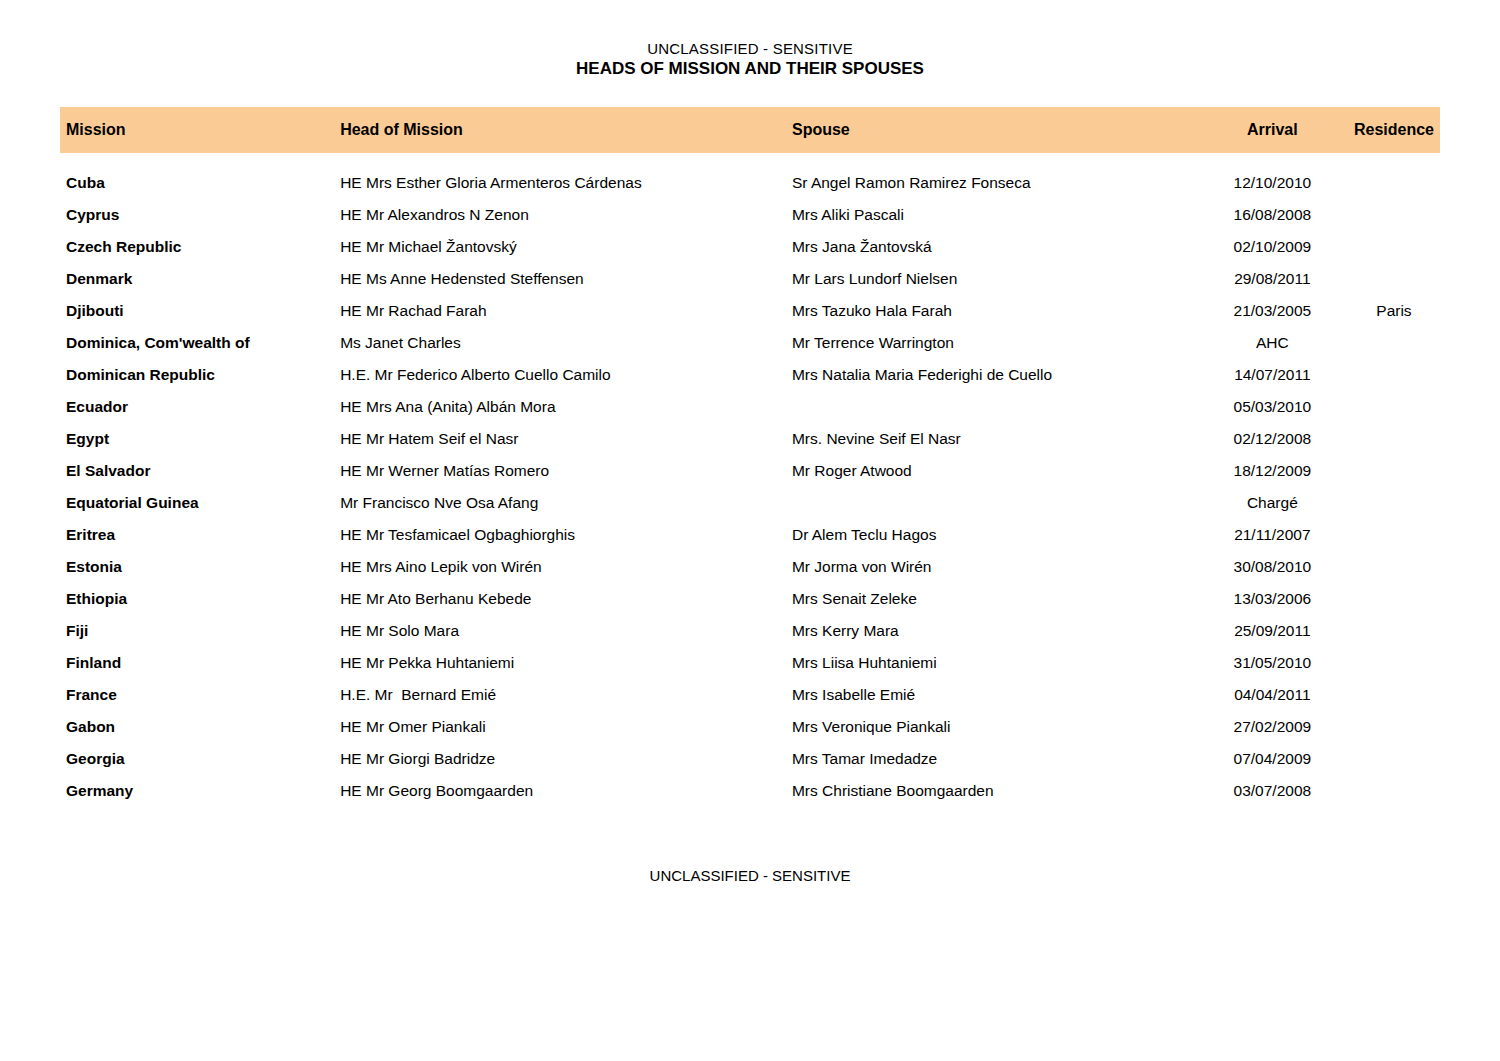UNCLASSIFIED - SENSITIVE
HEADS OF MISSION AND THEIR SPOUSES
| Mission | Head of Mission | Spouse | Arrival | Residence |
| --- | --- | --- | --- | --- |
| Cuba | HE Mrs Esther Gloria Armenteros Cárdenas | Sr Angel Ramon Ramirez Fonseca | 12/10/2010 | |
| Cyprus | HE Mr Alexandros N Zenon | Mrs Aliki Pascali | 16/08/2008 | |
| Czech Republic | HE Mr Michael Žantovský | Mrs Jana Žantovská | 02/10/2009 | |
| Denmark | HE Ms Anne Hedensted Steffensen | Mr Lars Lundorf Nielsen | 29/08/2011 | |
| Djibouti | HE Mr Rachad Farah | Mrs Tazuko Hala Farah | 21/03/2005 | Paris |
| Dominica, Com'wealth of | Ms Janet Charles | Mr Terrence Warrington | AHC | |
| Dominican Republic | H.E. Mr Federico Alberto Cuello Camilo | Mrs Natalia Maria Federighi de Cuello | 14/07/2011 | |
| Ecuador | HE Mrs Ana (Anita) Albán Mora | | 05/03/2010 | |
| Egypt | HE Mr Hatem Seif el Nasr | Mrs. Nevine Seif El Nasr | 02/12/2008 | |
| El Salvador | HE Mr Werner Matías Romero | Mr Roger Atwood | 18/12/2009 | |
| Equatorial Guinea | Mr Francisco Nve Osa Afang | | Chargé | |
| Eritrea | HE Mr Tesfamicael Ogbaghiorghis | Dr Alem Teclu Hagos | 21/11/2007 | |
| Estonia | HE Mrs Aino Lepik von Wirén | Mr Jorma von Wirén | 30/08/2010 | |
| Ethiopia | HE Mr Ato Berhanu Kebede | Mrs Senait Zeleke | 13/03/2006 | |
| Fiji | HE Mr Solo Mara | Mrs Kerry Mara | 25/09/2011 | |
| Finland | HE Mr Pekka Huhtaniemi | Mrs Liisa Huhtaniemi | 31/05/2010 | |
| France | H.E. Mr Bernard Emié | Mrs Isabelle Emié | 04/04/2011 | |
| Gabon | HE Mr Omer Piankali | Mrs Veronique Piankali | 27/02/2009 | |
| Georgia | HE Mr Giorgi Badridze | Mrs Tamar Imedadze | 07/04/2009 | |
| Germany | HE Mr Georg Boomgaarden | Mrs Christiane Boomgaarden | 03/07/2008 | |
UNCLASSIFIED - SENSITIVE